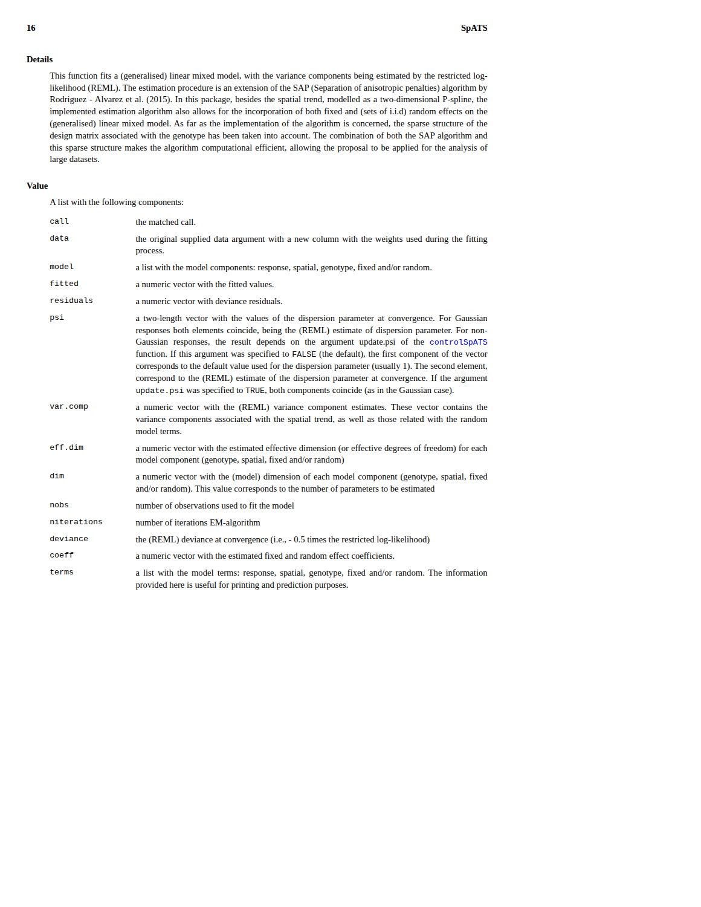16 SpATS
Details
This function fits a (generalised) linear mixed model, with the variance components being estimated by the restricted log-likelihood (REML). The estimation procedure is an extension of the SAP (Separation of anisotropic penalties) algorithm by Rodriguez - Alvarez et al. (2015). In this package, besides the spatial trend, modelled as a two-dimensional P-spline, the implemented estimation algorithm also allows for the incorporation of both fixed and (sets of i.i.d) random effects on the (generalised) linear mixed model. As far as the implementation of the algorithm is concerned, the sparse structure of the design matrix associated with the genotype has been taken into account. The combination of both the SAP algorithm and this sparse structure makes the algorithm computational efficient, allowing the proposal to be applied for the analysis of large datasets.
Value
A list with the following components:
call
the matched call.
data
the original supplied data argument with a new column with the weights used during the fitting process.
model
a list with the model components: response, spatial, genotype, fixed and/or random.
fitted
a numeric vector with the fitted values.
residuals
a numeric vector with deviance residuals.
psi
a two-length vector with the values of the dispersion parameter at convergence. For Gaussian responses both elements coincide, being the (REML) estimate of dispersion parameter. For non-Gaussian responses, the result depends on the argument update.psi of the controlSpATS function. If this argument was specified to FALSE (the default), the first component of the vector corresponds to the default value used for the dispersion parameter (usually 1). The second element, correspond to the (REML) estimate of the dispersion parameter at convergence. If the argument update.psi was specified to TRUE, both components coincide (as in the Gaussian case).
var.comp
a numeric vector with the (REML) variance component estimates. These vector contains the variance components associated with the spatial trend, as well as those related with the random model terms.
eff.dim
a numeric vector with the estimated effective dimension (or effective degrees of freedom) for each model component (genotype, spatial, fixed and/or random)
dim
a numeric vector with the (model) dimension of each model component (genotype, spatial, fixed and/or random). This value corresponds to the number of parameters to be estimated
nobs
number of observations used to fit the model
niterations
number of iterations EM-algorithm
deviance
the (REML) deviance at convergence (i.e., - 0.5 times the restricted log-likelihood)
coeff
a numeric vector with the estimated fixed and random effect coefficients.
terms
a list with the model terms: response, spatial, genotype, fixed and/or random. The information provided here is useful for printing and prediction purposes.